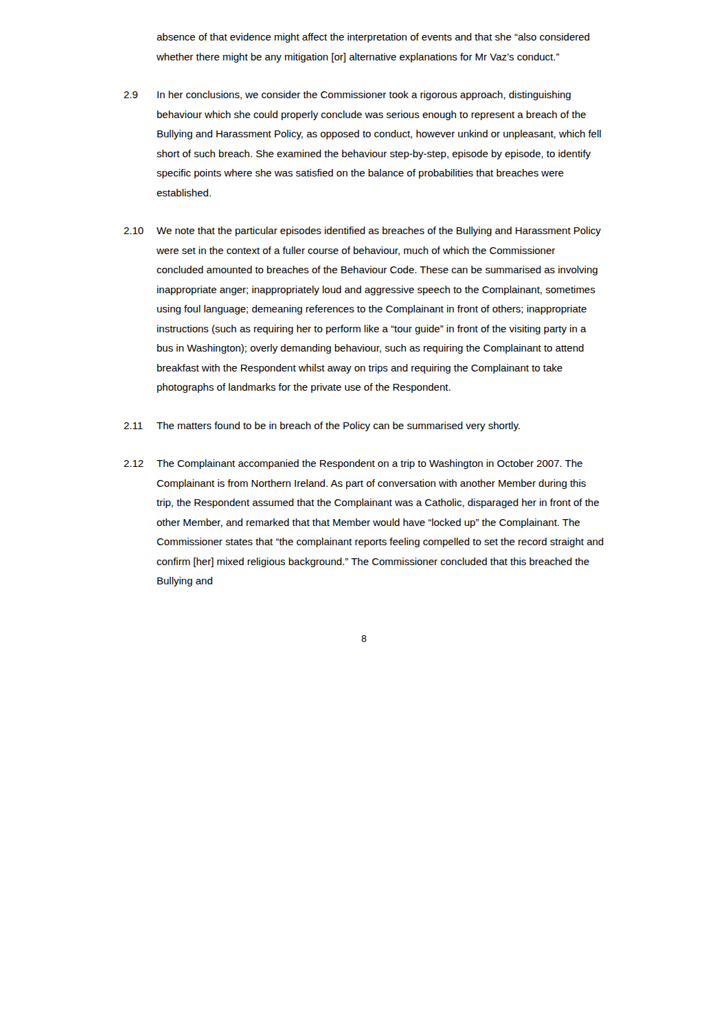absence of that evidence might affect the interpretation of events and that she “also considered whether there might be any mitigation [or] alternative explanations for Mr Vaz’s conduct.”
2.9
In her conclusions, we consider the Commissioner took a rigorous approach, distinguishing behaviour which she could properly conclude was serious enough to represent a breach of the Bullying and Harassment Policy, as opposed to conduct, however unkind or unpleasant, which fell short of such breach. She examined the behaviour step-by-step, episode by episode, to identify specific points where she was satisfied on the balance of probabilities that breaches were established.
2.10
We note that the particular episodes identified as breaches of the Bullying and Harassment Policy were set in the context of a fuller course of behaviour, much of which the Commissioner concluded amounted to breaches of the Behaviour Code. These can be summarised as involving inappropriate anger; inappropriately loud and aggressive speech to the Complainant, sometimes using foul language; demeaning references to the Complainant in front of others; inappropriate instructions (such as requiring her to perform like a “tour guide” in front of the visiting party in a bus in Washington); overly demanding behaviour, such as requiring the Complainant to attend breakfast with the Respondent whilst away on trips and requiring the Complainant to take photographs of landmarks for the private use of the Respondent.
2.11
The matters found to be in breach of the Policy can be summarised very shortly.
2.12
The Complainant accompanied the Respondent on a trip to Washington in October 2007. The Complainant is from Northern Ireland. As part of conversation with another Member during this trip, the Respondent assumed that the Complainant was a Catholic, disparaged her in front of the other Member, and remarked that that Member would have “locked up” the Complainant. The Commissioner states that “the complainant reports feeling compelled to set the record straight and confirm [her] mixed religious background.” The Commissioner concluded that this breached the Bullying and
8